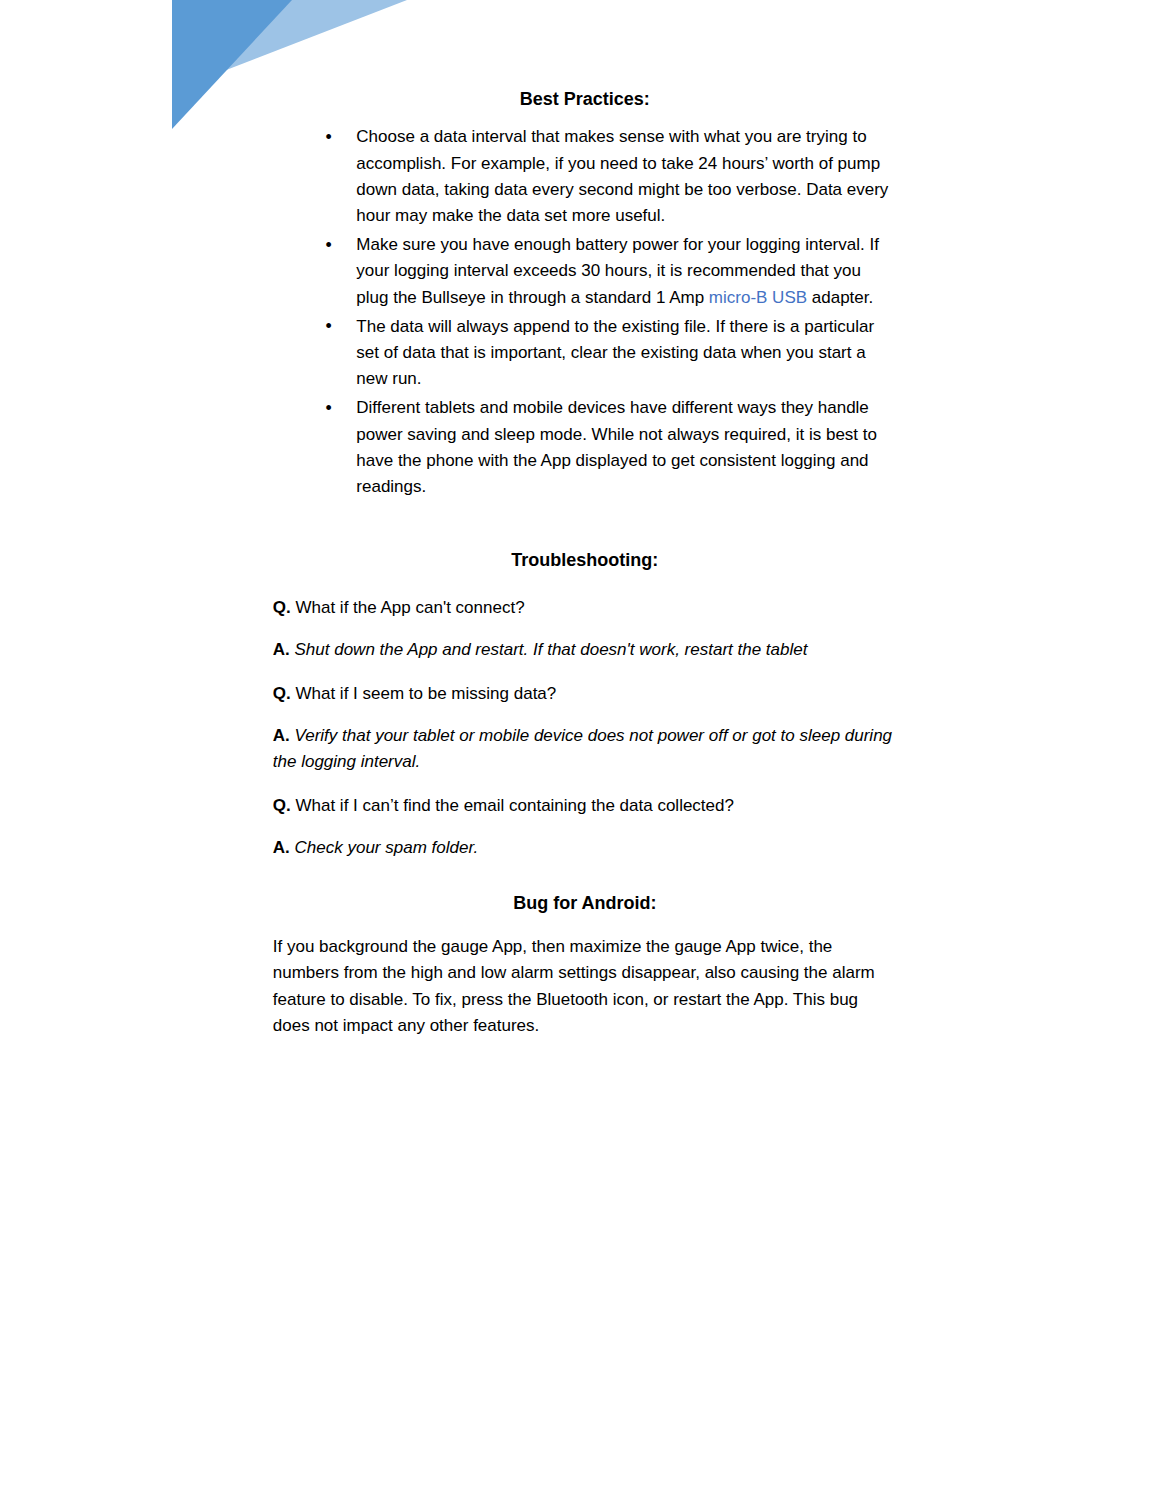Best Practices:
Choose a data interval that makes sense with what you are trying to accomplish. For example, if you need to take 24 hours’ worth of pump down data, taking data every second might be too verbose. Data every hour may make the data set more useful.
Make sure you have enough battery power for your logging interval. If your logging interval exceeds 30 hours, it is recommended that you plug the Bullseye in through a standard 1 Amp micro-B USB adapter.
The data will always append to the existing file. If there is a particular set of data that is important, clear the existing data when you start a new run.
Different tablets and mobile devices have different ways they handle power saving and sleep mode. While not always required, it is best to have the phone with the App displayed to get consistent logging and readings.
Troubleshooting:
Q. What if the App can't connect?
A. Shut down the App and restart. If that doesn't work, restart the tablet
Q. What if I seem to be missing data?
A. Verify that your tablet or mobile device does not power off or got to sleep during the logging interval.
Q. What if I can’t find the email containing the data collected?
A. Check your spam folder.
Bug for Android:
If you background the gauge App, then maximize the gauge App twice, the numbers from the high and low alarm settings disappear, also causing the alarm feature to disable. To fix, press the Bluetooth icon, or restart the App. This bug does not impact any other features.